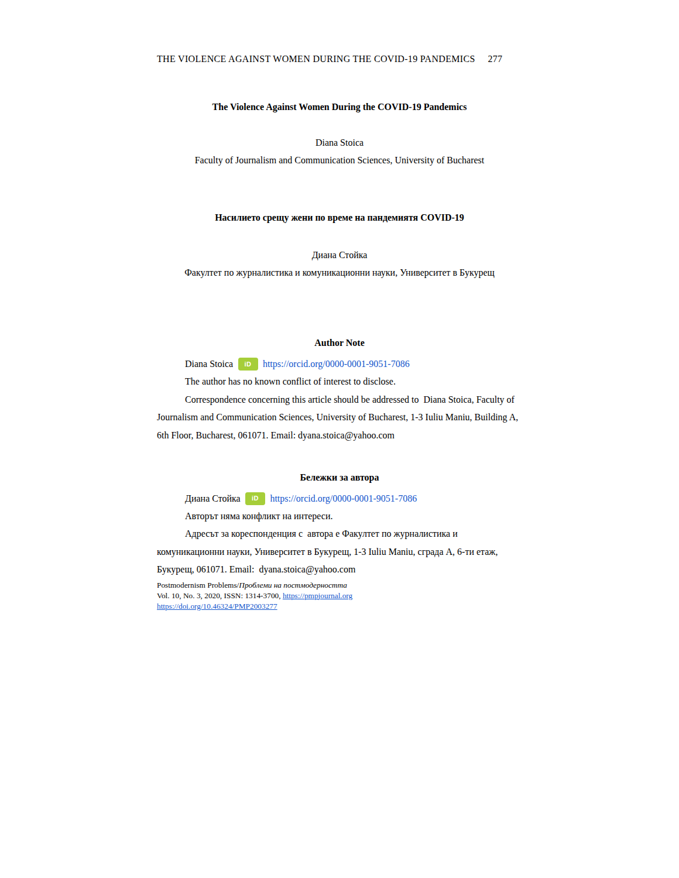The Violence Against Women During the COVID-19 Pandemics 277
The Violence Against Women During the COVID-19 Pandemics
Diana Stoica
Faculty of Journalism and Communication Sciences, University of Bucharest
Насилието срещу жени по време на пандемиятя COVID-19
Диана Стойка
Факултет по журналистика и комуникационни науки, Университет в Букурещ
Author Note
Diana Stoica iD https://orcid.org/0000-0001-9051-7086
The author has no known conflict of interest to disclose.
Correspondence concerning this article should be addressed to Diana Stoica, Faculty of
Journalism and Communication Sciences, University of Bucharest, 1-3 Iuliu Maniu, Building A,
6th Floor, Bucharest, 061071. Email: dyana.stoica@yahoo.com
Бележки за автора
Диана Стойка iD https://orcid.org/0000-0001-9051-7086
Авторът няма конфликт на интереси.
Адресът за кореспонденция с автора е Факултет по журналистика и
комуникационни науки, Университет в Букурещ, 1-3 Iuliu Maniu, сграда А, 6-ти етаж,
Букурещ, 061071. Email: dyana.stoica@yahoo.com
Postmodernism Problems/Проблеми на постмодерността
Vol. 10, No. 3, 2020, ISSN: 1314-3700, https://pmpjournal.org
https://doi.org/10.46324/PMP2003277